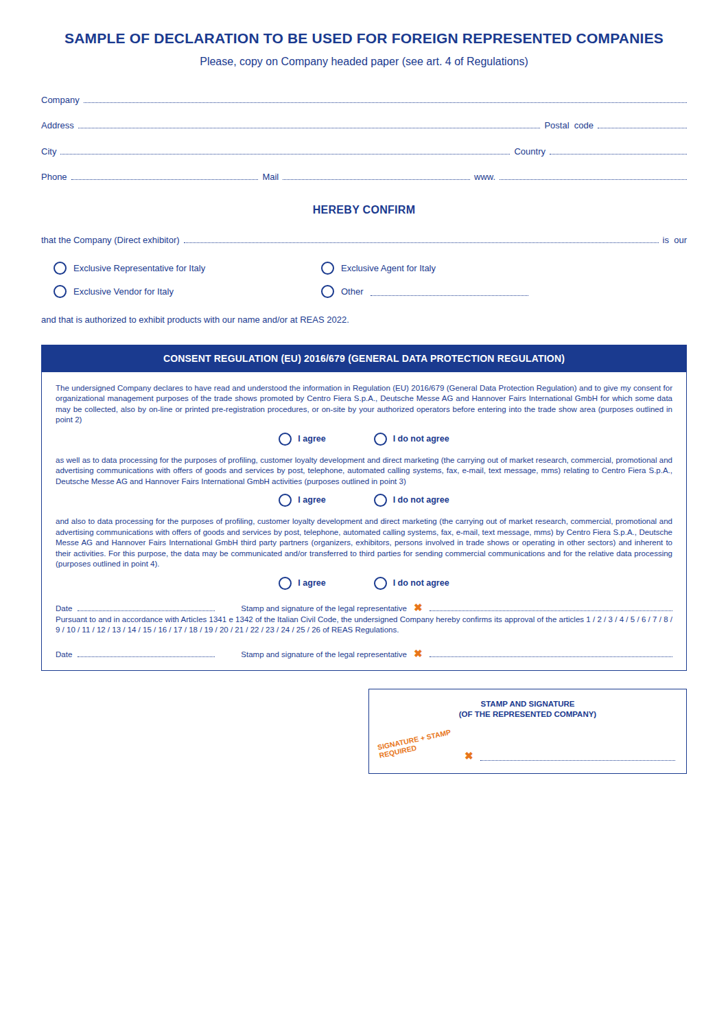SAMPLE OF DECLARATION TO BE USED FOR FOREIGN REPRESENTED COMPANIES
Please, copy on Company headed paper (see art. 4 of Regulations)
Company
Address Postal code
City Country
Phone Mail www.
HEREBY CONFIRM
that the Company (Direct exhibitor) is our
Exclusive Representative for Italy
Exclusive Agent for Italy
Exclusive Vendor for Italy
Other
and that is authorized to exhibit products with our name and/or at REAS 2022.
CONSENT REGULATION (EU) 2016/679 (GENERAL DATA PROTECTION REGULATION)
The undersigned Company declares to have read and understood the information in Regulation (EU) 2016/679 (General Data Protection Regulation) and to give my consent for organizational management purposes of the trade shows promoted by Centro Fiera S.p.A., Deutsche Messe AG and Hannover Fairs International GmbH for which some data may be collected, also by on-line or printed pre-registration procedures, or on-site by your authorized operators before entering into the trade show area (purposes outlined in point 2)
I agree I do not agree
as well as to data processing for the purposes of profiling, customer loyalty development and direct marketing (the carrying out of market research, commercial, promotional and advertising communications with offers of goods and services by post, telephone, automated calling systems, fax, e-mail, text message, mms) relating to Centro Fiera S.p.A., Deutsche Messe AG and Hannover Fairs International GmbH activities (purposes outlined in point 3)
I agree I do not agree
and also to data processing for the purposes of profiling, customer loyalty development and direct marketing (the carrying out of market research, commercial, promotional and advertising communications with offers of goods and services by post, telephone, automated calling systems, fax, e-mail, text message, mms) by Centro Fiera S.p.A., Deutsche Messe AG and Hannover Fairs International GmbH third party partners (organizers, exhibitors, persons involved in trade shows or operating in other sectors) and inherent to their activities. For this purpose, the data may be communicated and/or transferred to third parties for sending commercial communications and for the relative data processing (purposes outlined in point 4).
I agree I do not agree
Date Stamp and signature of the legal representative ✖
Pursuant to and in accordance with Articles 1341 e 1342 of the Italian Civil Code, the undersigned Company hereby confirms its approval of the articles 1 / 2 / 3 / 4 / 5 / 6 / 7 / 8 / 9 / 10 / 11 / 12 / 13 / 14 / 15 / 16 / 17 / 18 / 19 / 20 / 21 / 22 / 23 / 24 / 25 / 26 of REAS Regulations.
Date Stamp and signature of the legal representative ✖
STAMP AND SIGNATURE
(OF THE REPRESENTED COMPANY)
SIGNATURE + STAMP
REQUIRED ✖